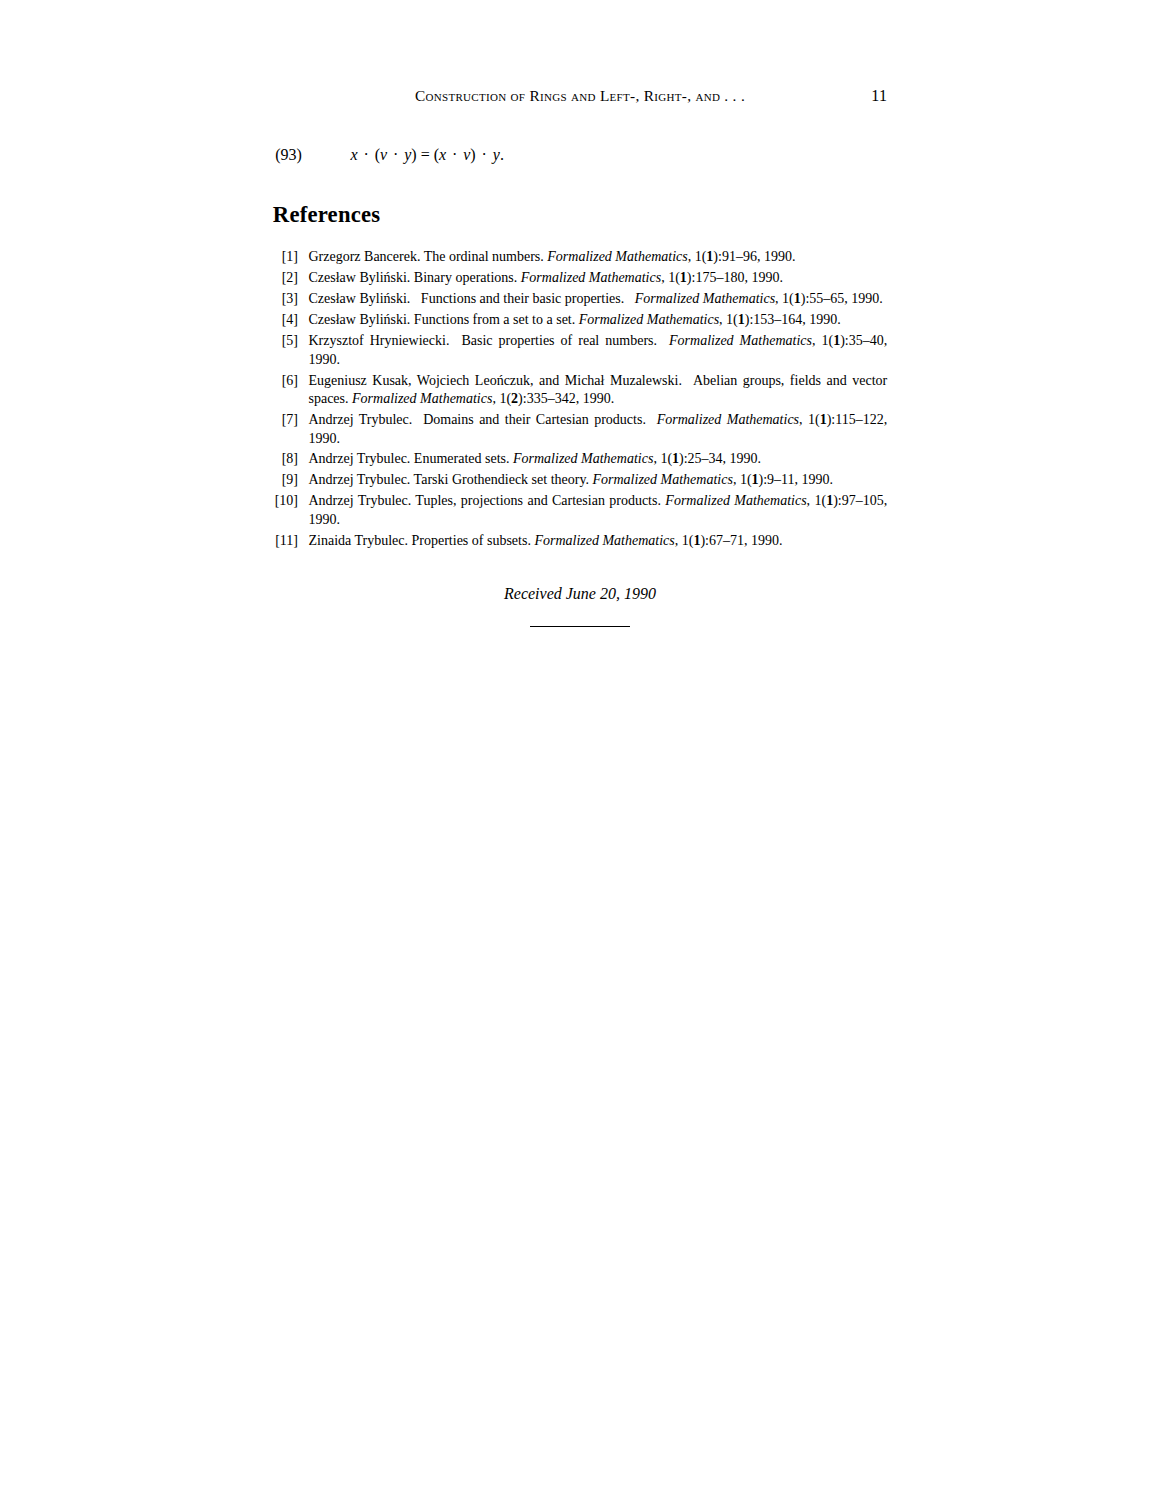Construction of Rings and Left-, Right-, and . . . 11
(93) x · (v · y) = (x · v) · y.
References
[1] Grzegorz Bancerek. The ordinal numbers. Formalized Mathematics, 1(1):91–96, 1990.
[2] Czesław Byliński. Binary operations. Formalized Mathematics, 1(1):175–180, 1990.
[3] Czesław Byliński. Functions and their basic properties. Formalized Mathematics, 1(1):55–65, 1990.
[4] Czesław Byliński. Functions from a set to a set. Formalized Mathematics, 1(1):153–164, 1990.
[5] Krzysztof Hryniewiecki. Basic properties of real numbers. Formalized Mathematics, 1(1):35–40, 1990.
[6] Eugeniusz Kusak, Wojciech Leończuk, and Michał Muzalewski. Abelian groups, fields and vector spaces. Formalized Mathematics, 1(2):335–342, 1990.
[7] Andrzej Trybulec. Domains and their Cartesian products. Formalized Mathematics, 1(1):115–122, 1990.
[8] Andrzej Trybulec. Enumerated sets. Formalized Mathematics, 1(1):25–34, 1990.
[9] Andrzej Trybulec. Tarski Grothendieck set theory. Formalized Mathematics, 1(1):9–11, 1990.
[10] Andrzej Trybulec. Tuples, projections and Cartesian products. Formalized Mathematics, 1(1):97–105, 1990.
[11] Zinaida Trybulec. Properties of subsets. Formalized Mathematics, 1(1):67–71, 1990.
Received June 20, 1990